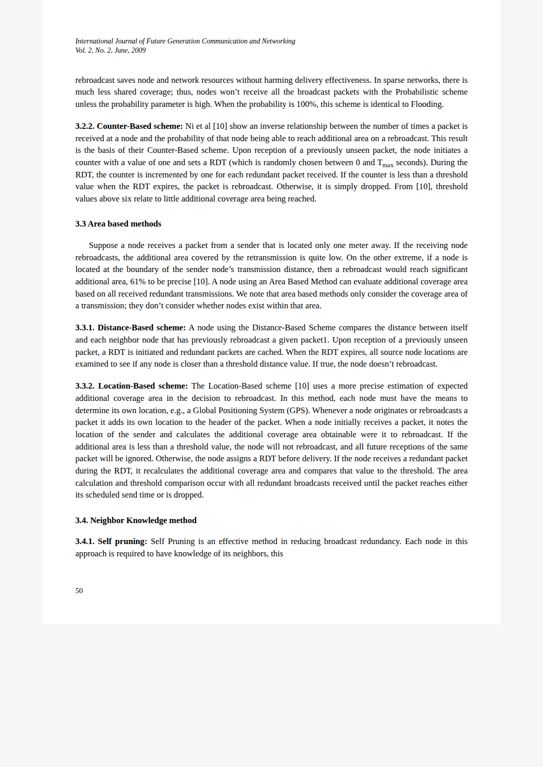International Journal of Future Generation Communication and Networking Vol. 2, No. 2, June, 2009
rebroadcast saves node and network resources without harming delivery effectiveness. In sparse networks, there is much less shared coverage; thus, nodes won’t receive all the broadcast packets with the Probabilistic scheme unless the probability parameter is high. When the probability is 100%, this scheme is identical to Flooding.
3.2.2. Counter-Based scheme: Ni et al [10] show an inverse relationship between the number of times a packet is received at a node and the probability of that node being able to reach additional area on a rebroadcast. This result is the basis of their Counter-Based scheme. Upon reception of a previously unseen packet, the node initiates a counter with a value of one and sets a RDT (which is randomly chosen between 0 and Tmax seconds). During the RDT, the counter is incremented by one for each redundant packet received. If the counter is less than a threshold value when the RDT expires, the packet is rebroadcast. Otherwise, it is simply dropped. From [10], threshold values above six relate to little additional coverage area being reached.
3.3 Area based methods
Suppose a node receives a packet from a sender that is located only one meter away. If the receiving node rebroadcasts, the additional area covered by the retransmission is quite low. On the other extreme, if a node is located at the boundary of the sender node’s transmission distance, then a rebroadcast would reach significant additional area, 61% to be precise [10]. A node using an Area Based Method can evaluate additional coverage area based on all received redundant transmissions. We note that area based methods only consider the coverage area of a transmission; they don’t consider whether nodes exist within that area.
3.3.1. Distance-Based scheme: A node using the Distance-Based Scheme compares the distance between itself and each neighbor node that has previously rebroadcast a given packet1. Upon reception of a previously unseen packet, a RDT is initiated and redundant packets are cached. When the RDT expires, all source node locations are examined to see if any node is closer than a threshold distance value. If true, the node doesn’t rebroadcast.
3.3.2. Location-Based scheme: The Location-Based scheme [10] uses a more precise estimation of expected additional coverage area in the decision to rebroadcast. In this method, each node must have the means to determine its own location, e.g., a Global Positioning System (GPS). Whenever a node originates or rebroadcasts a packet it adds its own location to the header of the packet. When a node initially receives a packet, it notes the location of the sender and calculates the additional coverage area obtainable were it to rebroadcast. If the additional area is less than a threshold value, the node will not rebroadcast, and all future receptions of the same packet will be ignored. Otherwise, the node assigns a RDT before delivery. If the node receives a redundant packet during the RDT, it recalculates the additional coverage area and compares that value to the threshold. The area calculation and threshold comparison occur with all redundant broadcasts received until the packet reaches either its scheduled send time or is dropped.
3.4. Neighbor Knowledge method
3.4.1. Self pruning: Self Pruning is an effective method in reducing broadcast redundancy. Each node in this approach is required to have knowledge of its neighbors, this
50